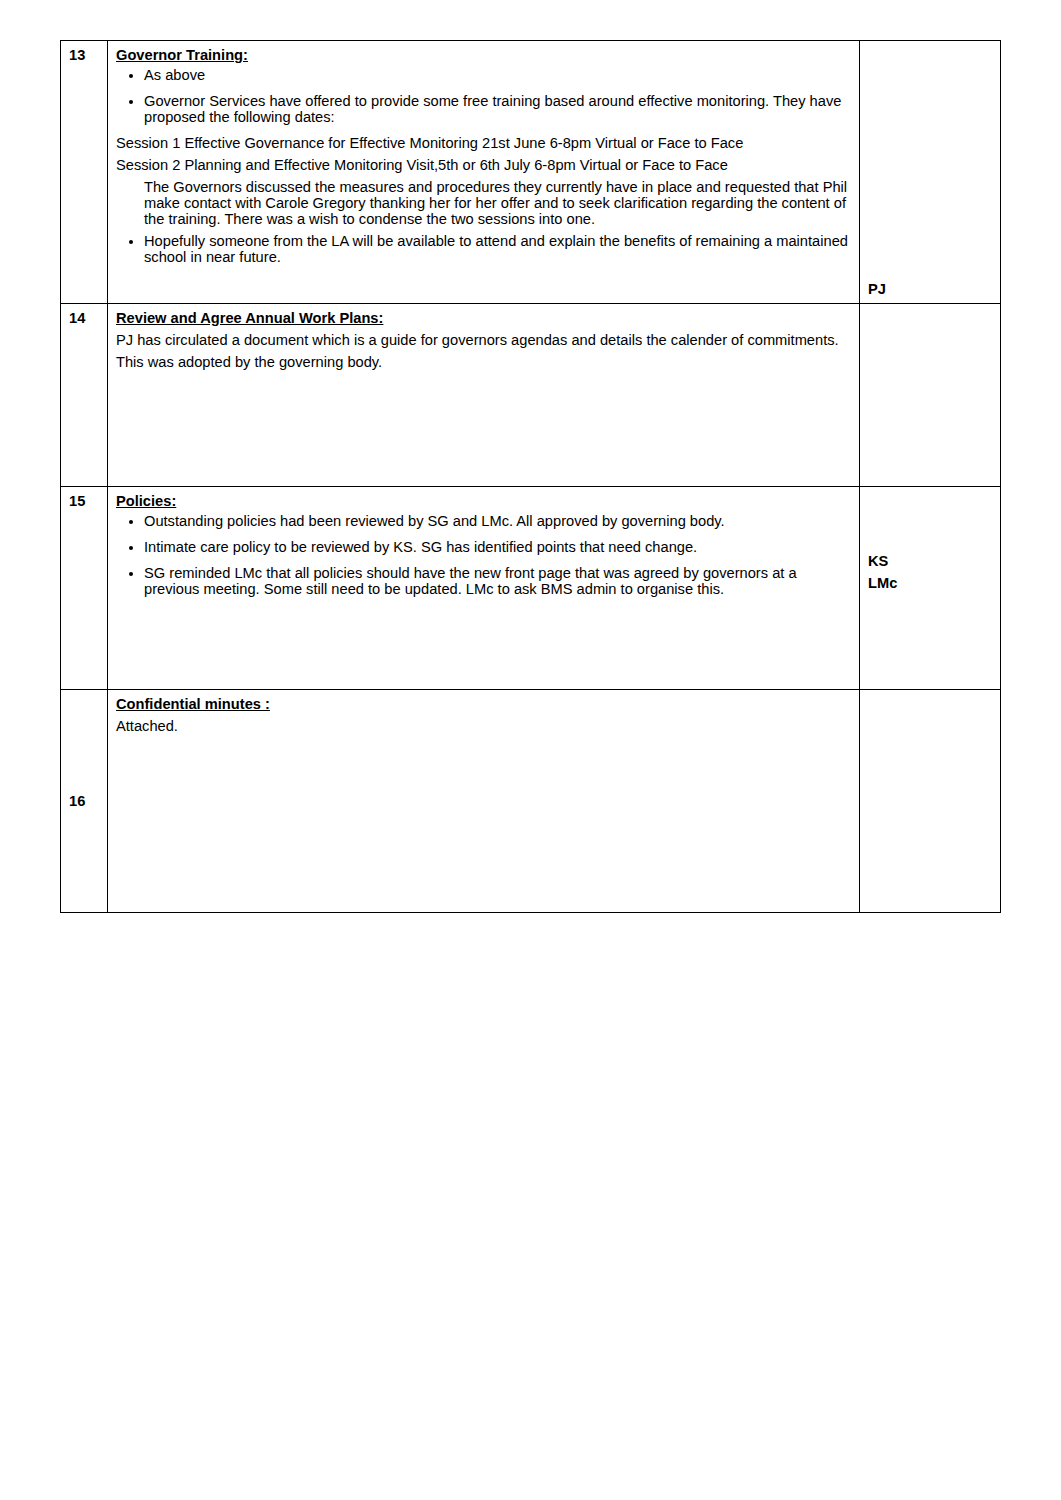| 13 | Governor Training: As above Governor Services have offered to provide some free training based around effective monitoring. They have proposed the following dates: Session 1 Effective Governance for Effective Monitoring 21st June 6-8pm Virtual or Face to Face Session 2 Planning and Effective Monitoring Visit,5th or 6th July 6-8pm Virtual or Face to Face The Governors discussed the measures and procedures they currently have in place and requested that Phil make contact with Carole Gregory thanking her for her offer and to seek clarification regarding the content of the training. There was a wish to condense the two sessions into one. Hopefully someone from the LA will be available to attend and explain the benefits of remaining a maintained school in near future. | PJ |
| 14 | Review and Agree Annual Work Plans: PJ has circulated a document which is a guide for governors agendas and details the calender of commitments. This was adopted by the governing body. | |
| 15 | Policies: Outstanding policies had been reviewed by SG and LMc. All approved by governing body. Intimate care policy to be reviewed by KS. SG has identified points that need change. SG reminded LMc that all policies should have the new front page that was agreed by governors at a previous meeting. Some still need to be updated. LMc to ask BMS admin to organise this. | KS LMc |
| 16 | Confidential minutes : Attached. | |